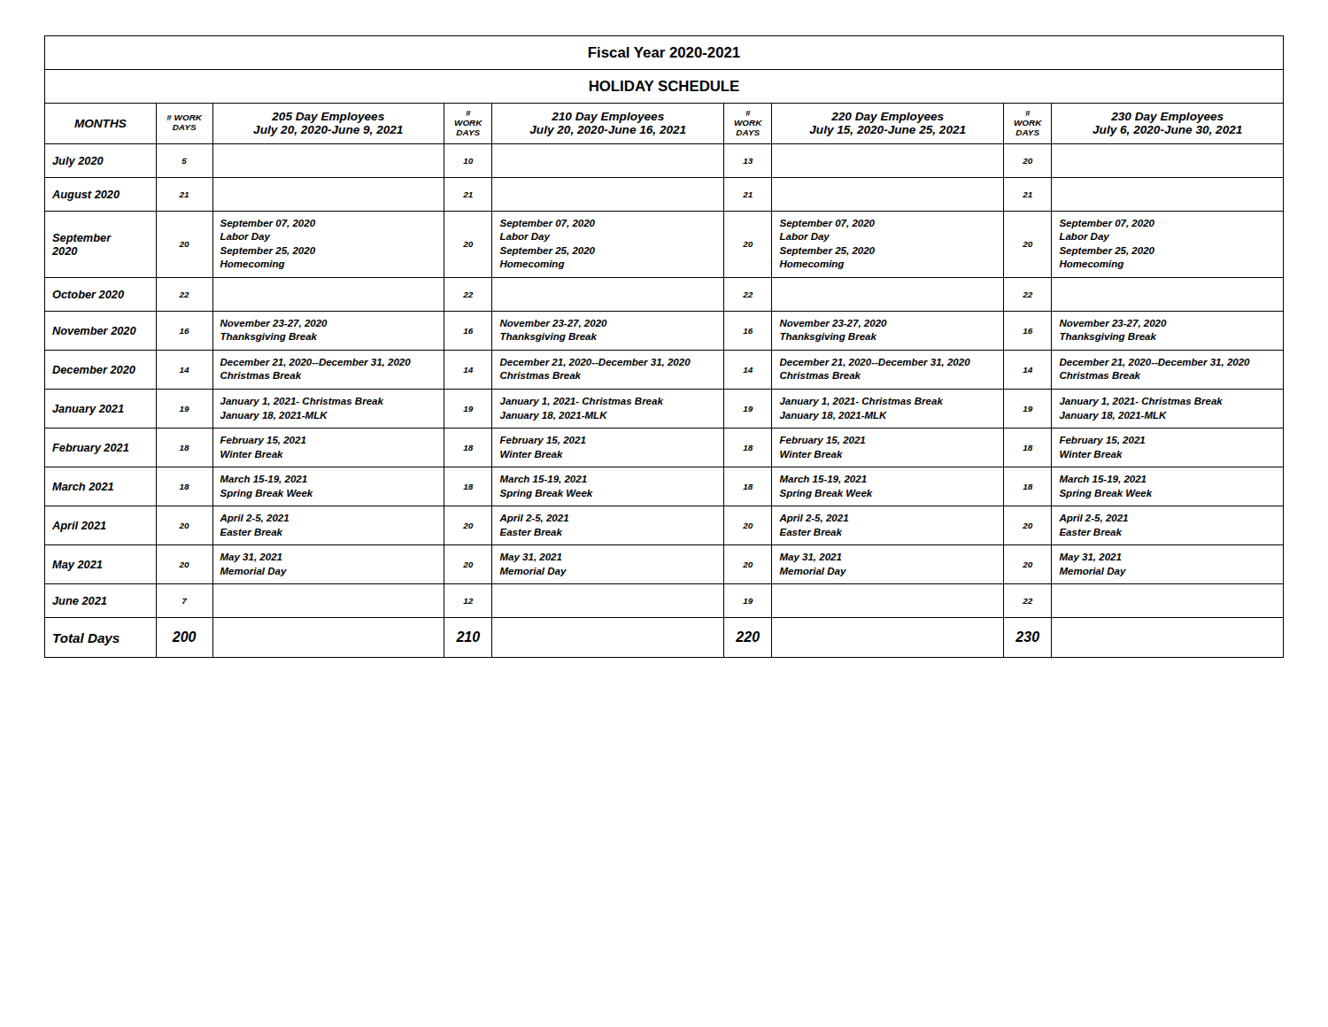| Fiscal Year 2020-2021 |
| HOLIDAY SCHEDULE |
| MONTHS | # WORK DAYS | 205 Day Employees July 20, 2020-June 9, 2021 | # WORK DAYS | 210 Day Employees July 20, 2020-June 16, 2021 | # WORK DAYS | 220 Day Employees July 15, 2020-June 25, 2021 | # WORK DAYS | 230 Day Employees July 6, 2020-June 30, 2021 |
| July 2020 | 5 | | 10 | | 13 | | 20 | |
| August 2020 | 21 | | 21 | | 21 | | 21 | |
| September 2020 | 20 | September 07, 2020 Labor Day September 25, 2020 Homecoming | 20 | September 07, 2020 Labor Day September 25, 2020 Homecoming | 20 | September 07, 2020 Labor Day September 25, 2020 Homecoming | 20 | September 07, 2020 Labor Day September 25, 2020 Homecoming |
| October 2020 | 22 | | 22 | | 22 | | 22 | |
| November 2020 | 16 | November 23-27, 2020 Thanksgiving Break | 16 | November 23-27, 2020 Thanksgiving Break | 16 | November 23-27, 2020 Thanksgiving Break | 16 | November 23-27, 2020 Thanksgiving Break |
| December 2020 | 14 | December 21, 2020--December 31, 2020 Christmas Break | 14 | December 21, 2020--December 31, 2020 Christmas Break | 14 | December 21, 2020--December 31, 2020 Christmas Break | 14 | December 21, 2020--December 31, 2020 Christmas Break |
| January 2021 | 19 | January 1, 2021- Christmas Break January 18, 2021-MLK | 19 | January 1, 2021- Christmas Break January 18, 2021-MLK | 19 | January 1, 2021- Christmas Break January 18, 2021-MLK | 19 | January 1, 2021- Christmas Break January 18, 2021-MLK |
| February 2021 | 18 | February 15, 2021 Winter Break | 18 | February 15, 2021 Winter Break | 18 | February 15, 2021 Winter Break | 18 | February 15, 2021 Winter Break |
| March 2021 | 18 | March 15-19, 2021 Spring Break Week | 18 | March 15-19, 2021 Spring Break Week | 18 | March 15-19, 2021 Spring Break Week | 18 | March 15-19, 2021 Spring Break Week |
| April 2021 | 20 | April 2-5, 2021 Easter Break | 20 | April 2-5, 2021 Easter Break | 20 | April 2-5, 2021 Easter Break | 20 | April 2-5, 2021 Easter Break |
| May 2021 | 20 | May 31, 2021 Memorial Day | 20 | May 31, 2021 Memorial Day | 20 | May 31, 2021 Memorial Day | 20 | May 31, 2021 Memorial Day |
| June 2021 | 7 | | 12 | | 19 | | 22 | |
| Total Days | 200 | | 210 | | 220 | | 230 | |